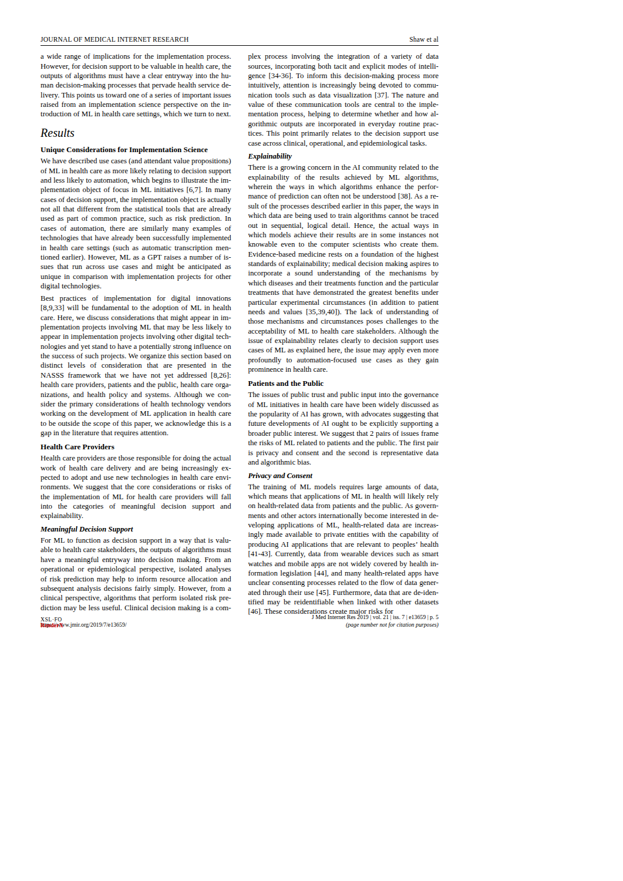Journal of Medical Internet Research Shaw et al
a wide range of implications for the implementation process. However, for decision support to be valuable in health care, the outputs of algorithms must have a clear entryway into the human decision-making processes that pervade health service delivery. This points us toward one of a series of important issues raised from an implementation science perspective on the introduction of ML in health care settings, which we turn to next.
Results
Unique Considerations for Implementation Science
We have described use cases (and attendant value propositions) of ML in health care as more likely relating to decision support and less likely to automation, which begins to illustrate the implementation object of focus in ML initiatives [6,7]. In many cases of decision support, the implementation object is actually not all that different from the statistical tools that are already used as part of common practice, such as risk prediction. In cases of automation, there are similarly many examples of technologies that have already been successfully implemented in health care settings (such as automatic transcription mentioned earlier). However, ML as a GPT raises a number of issues that run across use cases and might be anticipated as unique in comparison with implementation projects for other digital technologies.
Best practices of implementation for digital innovations [8,9,33] will be fundamental to the adoption of ML in health care. Here, we discuss considerations that might appear in implementation projects involving ML that may be less likely to appear in implementation projects involving other digital technologies and yet stand to have a potentially strong influence on the success of such projects. We organize this section based on distinct levels of consideration that are presented in the NASSS framework that we have not yet addressed [8,26]: health care providers, patients and the public, health care organizations, and health policy and systems. Although we consider the primary considerations of health technology vendors working on the development of ML application in health care to be outside the scope of this paper, we acknowledge this is a gap in the literature that requires attention.
Health Care Providers
Health care providers are those responsible for doing the actual work of health care delivery and are being increasingly expected to adopt and use new technologies in health care environments. We suggest that the core considerations or risks of the implementation of ML for health care providers will fall into the categories of meaningful decision support and explainability.
Meaningful Decision Support
For ML to function as decision support in a way that is valuable to health care stakeholders, the outputs of algorithms must have a meaningful entryway into decision making. From an operational or epidemiological perspective, isolated analyses of risk prediction may help to inform resource allocation and subsequent analysis decisions fairly simply. However, from a clinical perspective, algorithms that perform isolated risk prediction may be less useful. Clinical decision making is a complex process involving the integration of a variety of data sources, incorporating both tacit and explicit modes of intelligence [34-36]. To inform this decision-making process more intuitively, attention is increasingly being devoted to communication tools such as data visualization [37]. The nature and value of these communication tools are central to the implementation process, helping to determine whether and how algorithmic outputs are incorporated in everyday routine practices. This point primarily relates to the decision support use case across clinical, operational, and epidemiological tasks.
Explainability
There is a growing concern in the AI community related to the explainability of the results achieved by ML algorithms, wherein the ways in which algorithms enhance the performance of prediction can often not be understood [38]. As a result of the processes described earlier in this paper, the ways in which data are being used to train algorithms cannot be traced out in sequential, logical detail. Hence, the actual ways in which models achieve their results are in some instances not knowable even to the computer scientists who create them. Evidence-based medicine rests on a foundation of the highest standards of explainability; medical decision making aspires to incorporate a sound understanding of the mechanisms by which diseases and their treatments function and the particular treatments that have demonstrated the greatest benefits under particular experimental circumstances (in addition to patient needs and values [35,39,40]). The lack of understanding of those mechanisms and circumstances poses challenges to the acceptability of ML to health care stakeholders. Although the issue of explainability relates clearly to decision support uses cases of ML as explained here, the issue may apply even more profoundly to automation-focused use cases as they gain prominence in health care.
Patients and the Public
The issues of public trust and public input into the governance of ML initiatives in health care have been widely discussed as the popularity of AI has grown, with advocates suggesting that future developments of AI ought to be explicitly supporting a broader public interest. We suggest that 2 pairs of issues frame the risks of ML related to patients and the public. The first pair is privacy and consent and the second is representative data and algorithmic bias.
Privacy and Consent
The training of ML models requires large amounts of data, which means that applications of ML in health will likely rely on health-related data from patients and the public. As governments and other actors internationally become interested in developing applications of ML, health-related data are increasingly made available to private entities with the capability of producing AI applications that are relevant to peoples’ health [41-43]. Currently, data from wearable devices such as smart watches and mobile apps are not widely covered by health information legislation [44], and many health-related apps have unclear consenting processes related to the flow of data generated through their use [45]. Furthermore, data that are de-identified may be reidentifiable when linked with other datasets [46]. These considerations create major risks for
https://www.jmir.org/2019/7/e13659/
J Med Internet Res 2019 | vol. 21 | iss. 7 | e13659 | p. 5
(page number not for citation purposes)
XSL·FO
RenderX